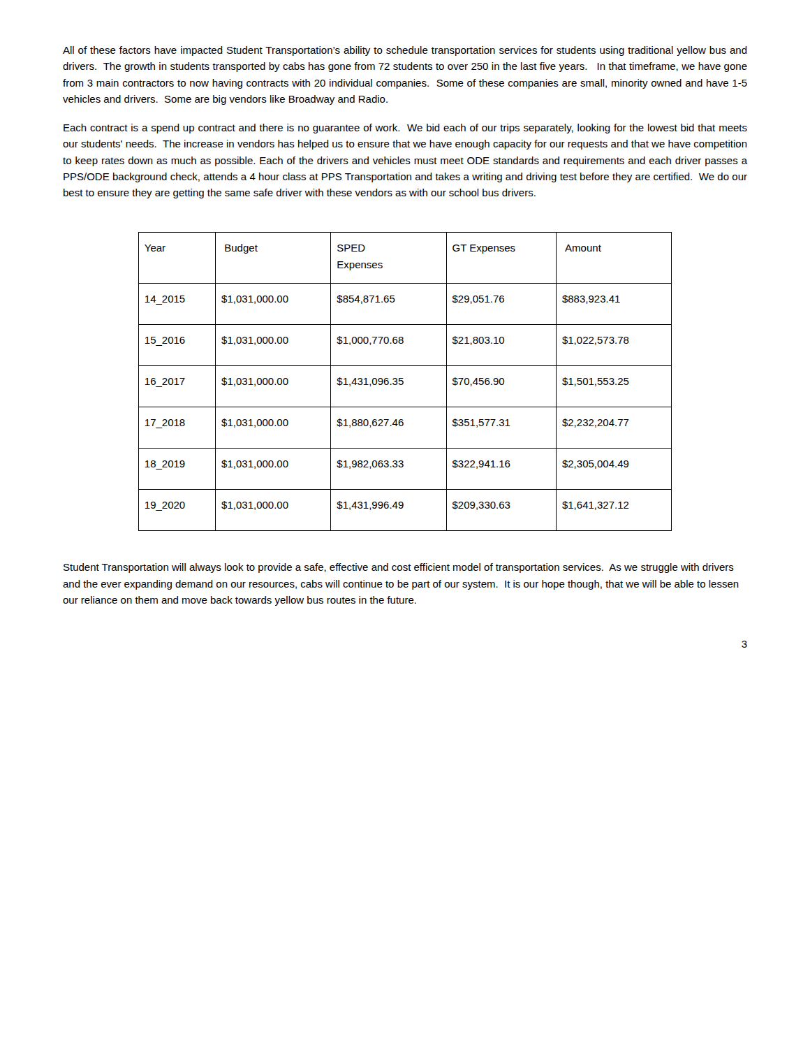All of these factors have impacted Student Transportation’s ability to schedule transportation services for students using traditional yellow bus and drivers. The growth in students transported by cabs has gone from 72 students to over 250 in the last five years. In that timeframe, we have gone from 3 main contractors to now having contracts with 20 individual companies. Some of these companies are small, minority owned and have 1-5 vehicles and drivers. Some are big vendors like Broadway and Radio.
Each contract is a spend up contract and there is no guarantee of work. We bid each of our trips separately, looking for the lowest bid that meets our students' needs. The increase in vendors has helped us to ensure that we have enough capacity for our requests and that we have competition to keep rates down as much as possible. Each of the drivers and vehicles must meet ODE standards and requirements and each driver passes a PPS/ODE background check, attends a 4 hour class at PPS Transportation and takes a writing and driving test before they are certified. We do our best to ensure they are getting the same safe driver with these vendors as with our school bus drivers.
| Year | Budget | SPED Expenses | GT Expenses | Amount |
| --- | --- | --- | --- | --- |
| 14_2015 | $1,031,000.00 | $854,871.65 | $29,051.76 | $883,923.41 |
| 15_2016 | $1,031,000.00 | $1,000,770.68 | $21,803.10 | $1,022,573.78 |
| 16_2017 | $1,031,000.00 | $1,431,096.35 | $70,456.90 | $1,501,553.25 |
| 17_2018 | $1,031,000.00 | $1,880,627.46 | $351,577.31 | $2,232,204.77 |
| 18_2019 | $1,031,000.00 | $1,982,063.33 | $322,941.16 | $2,305,004.49 |
| 19_2020 | $1,031,000.00 | $1,431,996.49 | $209,330.63 | $1,641,327.12 |
Student Transportation will always look to provide a safe, effective and cost efficient model of transportation services. As we struggle with drivers and the ever expanding demand on our resources, cabs will continue to be part of our system. It is our hope though, that we will be able to lessen our reliance on them and move back towards yellow bus routes in the future.
3